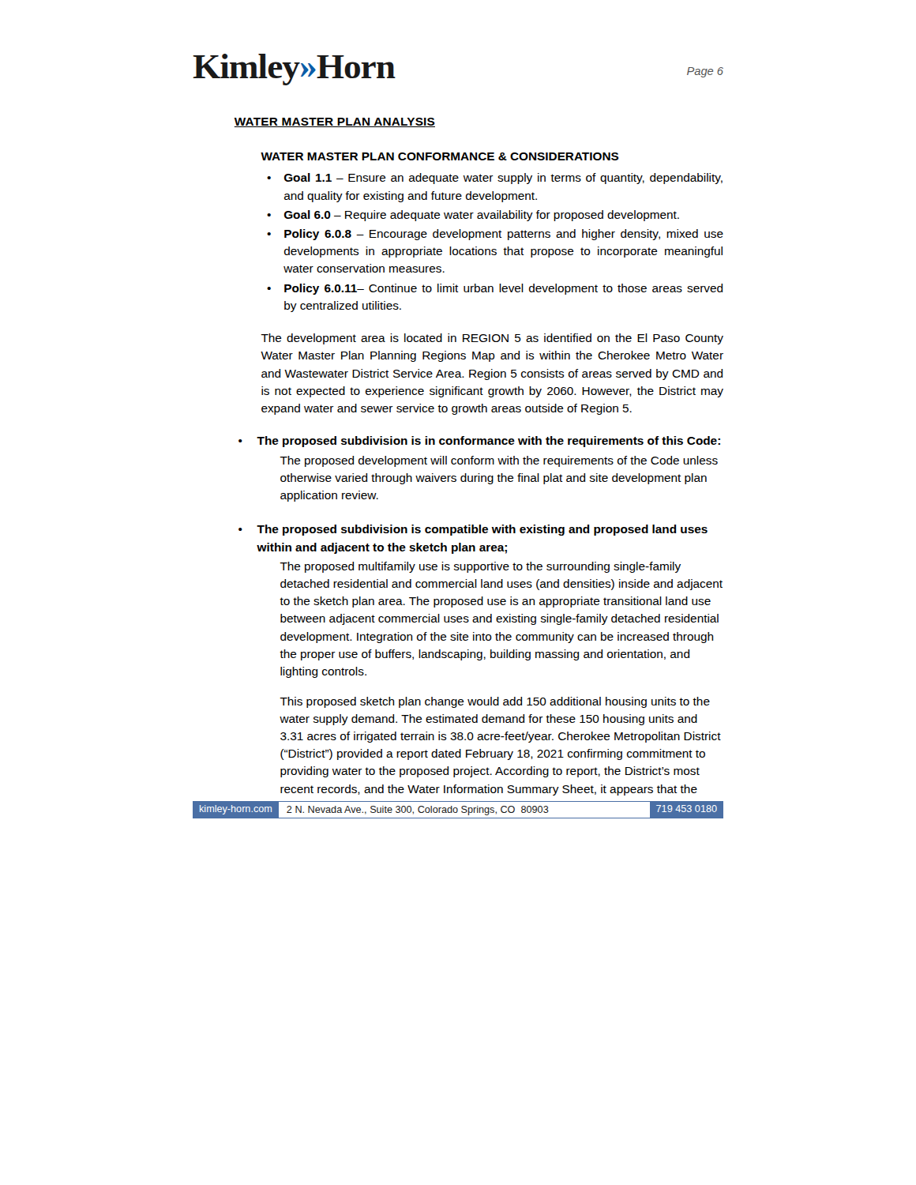Kimley»Horn
Page 6
WATER MASTER PLAN ANALYSIS
WATER MASTER PLAN CONFORMANCE & CONSIDERATIONS
Goal 1.1 – Ensure an adequate water supply in terms of quantity, dependability, and quality for existing and future development.
Goal 6.0 – Require adequate water availability for proposed development.
Policy 6.0.8 – Encourage development patterns and higher density, mixed use developments in appropriate locations that propose to incorporate meaningful water conservation measures.
Policy 6.0.11– Continue to limit urban level development to those areas served by centralized utilities.
The development area is located in REGION 5 as identified on the El Paso County Water Master Plan Planning Regions Map and is within the Cherokee Metro Water and Wastewater District Service Area. Region 5 consists of areas served by CMD and is not expected to experience significant growth by 2060. However, the District may expand water and sewer service to growth areas outside of Region 5.
The proposed subdivision is in conformance with the requirements of this Code:
The proposed development will conform with the requirements of the Code unless otherwise varied through waivers during the final plat and site development plan application review.
The proposed subdivision is compatible with existing and proposed land uses within and adjacent to the sketch plan area;
The proposed multifamily use is supportive to the surrounding single-family detached residential and commercial land uses (and densities) inside and adjacent to the sketch plan area. The proposed use is an appropriate transitional land use between adjacent commercial uses and existing single-family detached residential development. Integration of the site into the community can be increased through the proper use of buffers, landscaping, building massing and orientation, and lighting controls.
This proposed sketch plan change would add 150 additional housing units to the water supply demand. The estimated demand for these 150 housing units and 3.31 acres of irrigated terrain is 38.0 acre-feet/year. Cherokee Metropolitan District (“District”) provided a report dated February 18, 2021 confirming commitment to providing water to the proposed project. According to report, the District’s most recent records, and the Water Information Summary Sheet, it appears that the
kimley-horn.com
2 N. Nevada Ave., Suite 300, Colorado Springs, CO 80903
719 453 0180